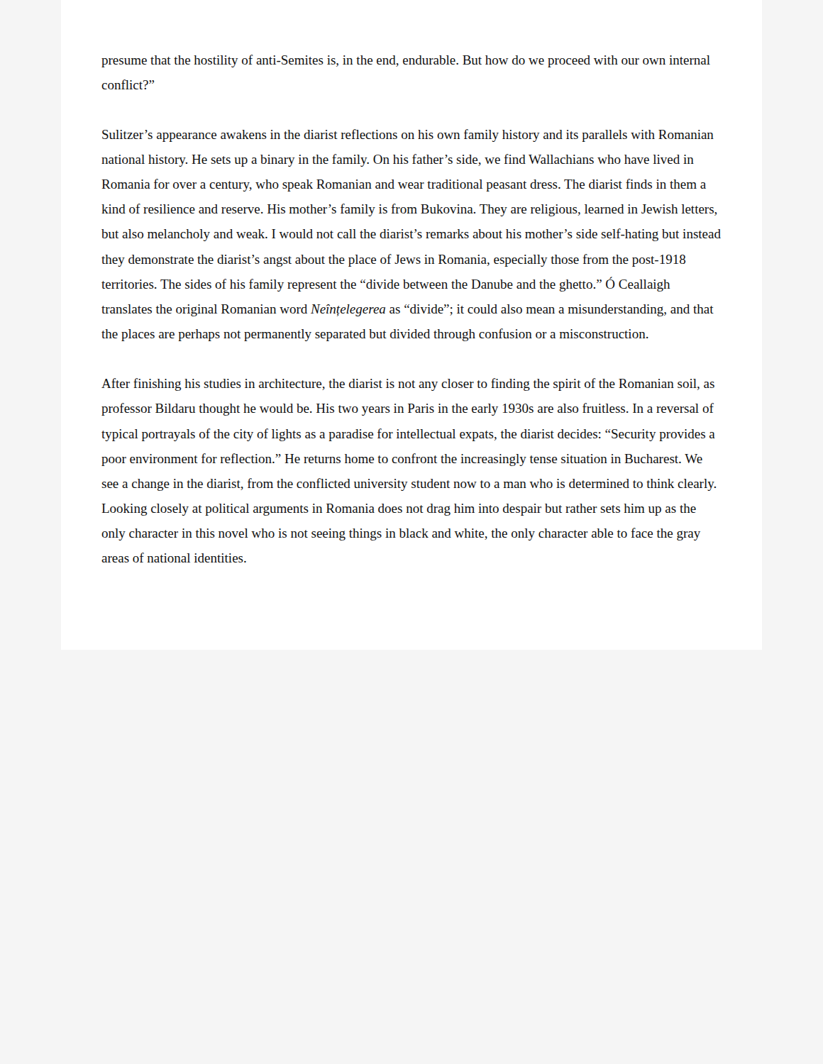presume that the hostility of anti-Semites is, in the end, endurable. But how do we proceed with our own internal conflict?”
Sulitzer’s appearance awakens in the diarist reflections on his own family history and its parallels with Romanian national history. He sets up a binary in the family. On his father’s side, we find Wallachians who have lived in Romania for over a century, who speak Romanian and wear traditional peasant dress. The diarist finds in them a kind of resilience and reserve. His mother’s family is from Bukovina. They are religious, learned in Jewish letters, but also melancholy and weak. I would not call the diarist’s remarks about his mother’s side self-hating but instead they demonstrate the diarist’s angst about the place of Jews in Romania, especially those from the post-1918 territories. The sides of his family represent the “divide between the Danube and the ghetto.” Ó Ceallaigh translates the original Romanian word Neînțelegerea as “divide”; it could also mean a misunderstanding, and that the places are perhaps not permanently separated but divided through confusion or a misconstruction.
After finishing his studies in architecture, the diarist is not any closer to finding the spirit of the Romanian soil, as professor Bildaru thought he would be. His two years in Paris in the early 1930s are also fruitless. In a reversal of typical portrayals of the city of lights as a paradise for intellectual expats, the diarist decides: “Security provides a poor environment for reflection.” He returns home to confront the increasingly tense situation in Bucharest. We see a change in the diarist, from the conflicted university student now to a man who is determined to think clearly. Looking closely at political arguments in Romania does not drag him into despair but rather sets him up as the only character in this novel who is not seeing things in black and white, the only character able to face the gray areas of national identities.